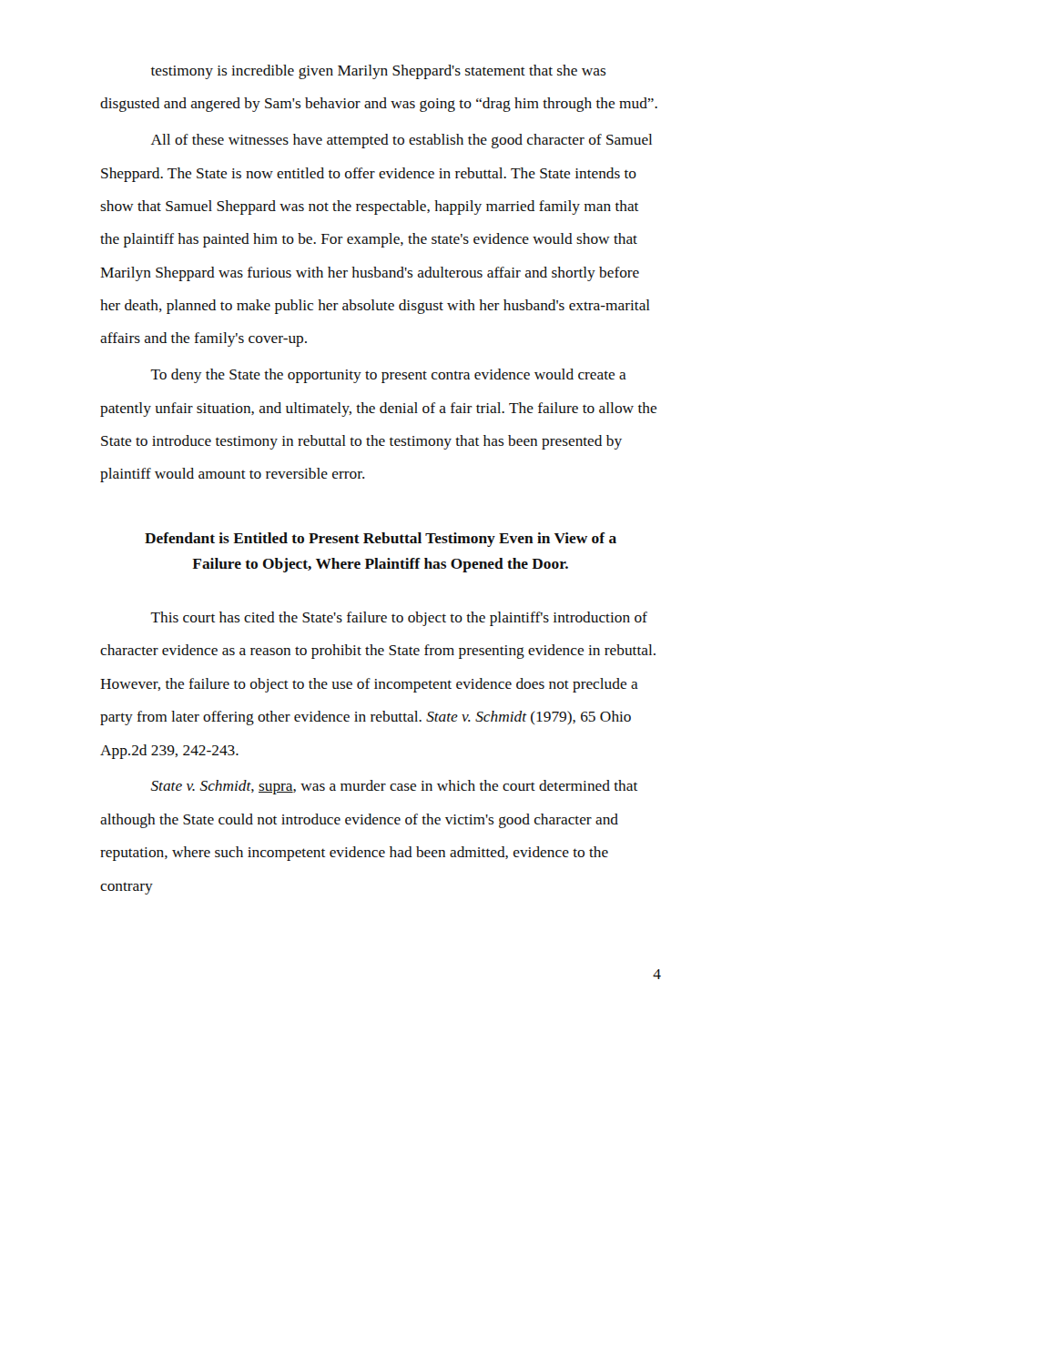testimony is incredible given Marilyn Sheppard's statement that she was disgusted and angered by Sam's behavior and was going to “drag him through the mud”.
All of these witnesses have attempted to establish the good character of Samuel Sheppard. The State is now entitled to offer evidence in rebuttal. The State intends to show that Samuel Sheppard was not the respectable, happily married family man that the plaintiff has painted him to be. For example, the state's evidence would show that Marilyn Sheppard was furious with her husband's adulterous affair and shortly before her death, planned to make public her absolute disgust with her husband's extra-marital affairs and the family's cover-up.
To deny the State the opportunity to present contra evidence would create a patently unfair situation, and ultimately, the denial of a fair trial. The failure to allow the State to introduce testimony in rebuttal to the testimony that has been presented by plaintiff would amount to reversible error.
Defendant is Entitled to Present Rebuttal Testimony Even in View of a
Failure to Object, Where Plaintiff has Opened the Door.
This court has cited the State's failure to object to the plaintiff's introduction of character evidence as a reason to prohibit the State from presenting evidence in rebuttal. However, the failure to object to the use of incompetent evidence does not preclude a party from later offering other evidence in rebuttal. State v. Schmidt (1979), 65 Ohio App.2d 239, 242-243.
State v. Schmidt, supra, was a murder case in which the court determined that although the State could not introduce evidence of the victim's good character and reputation, where such incompetent evidence had been admitted, evidence to the contrary
4